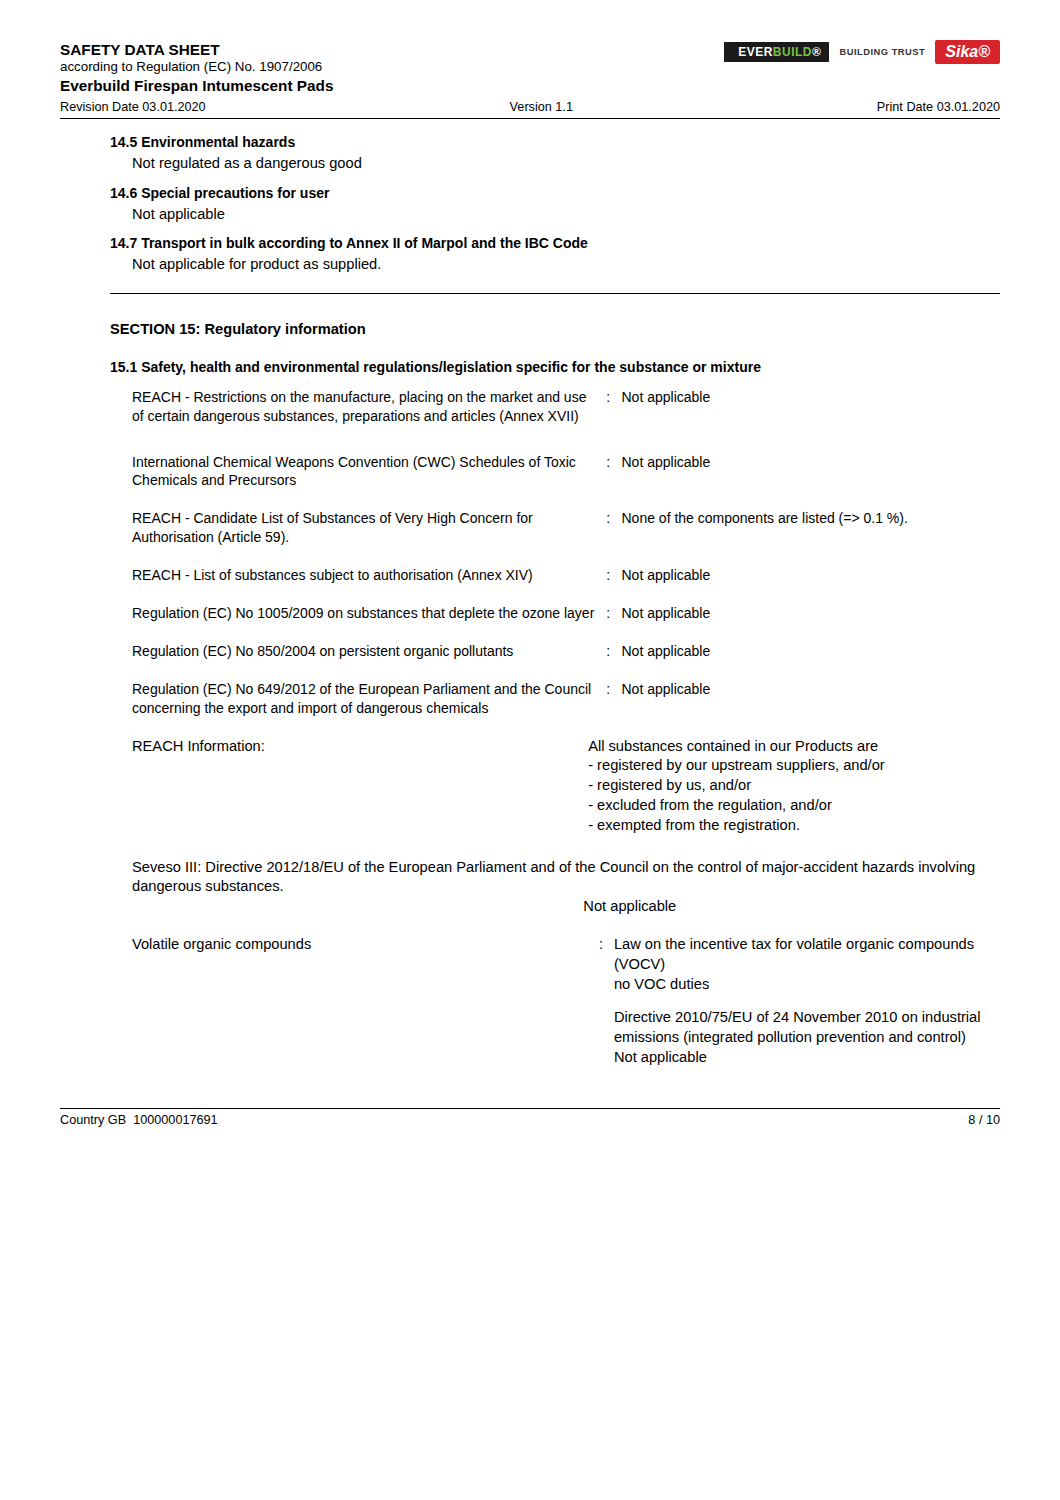EVERBUILD® BUILDING TRUST Sika®
SAFETY DATA SHEET
according to Regulation (EC) No. 1907/2006
Everbuild Firespan Intumescent Pads
Revision Date 03.01.2020 Version 1.1 Print Date 03.01.2020
14.5 Environmental hazards
Not regulated as a dangerous good
14.6 Special precautions for user
Not applicable
14.7 Transport in bulk according to Annex II of Marpol and the IBC Code
Not applicable for product as supplied.
SECTION 15: Regulatory information
15.1 Safety, health and environmental regulations/legislation specific for the substance or mixture
| REACH - Restrictions on the manufacture, placing on the market and use of certain dangerous substances, preparations and articles (Annex XVII) | : | Not applicable |
| International Chemical Weapons Convention (CWC) Schedules of Toxic Chemicals and Precursors | : | Not applicable |
| REACH - Candidate List of Substances of Very High Concern for Authorisation (Article 59). | : | None of the components are listed (=> 0.1 %). |
| REACH - List of substances subject to authorisation (Annex XIV) | : | Not applicable |
| Regulation (EC) No 1005/2009 on substances that deplete the ozone layer | : | Not applicable |
| Regulation (EC) No 850/2004 on persistent organic pollutants | : | Not applicable |
| Regulation (EC) No 649/2012 of the European Parliament and the Council concerning the export and import of dangerous chemicals | : | Not applicable |
REACH Information:
All substances contained in our Products are
- registered by our upstream suppliers, and/or
- registered by us, and/or
- excluded from the regulation, and/or
- exempted from the registration.
Seveso III: Directive 2012/18/EU of the European Parliament and of the Council on the control of major-accident hazards involving dangerous substances.
Not applicable
Volatile organic compounds
:
Law on the incentive tax for volatile organic compounds (VOCV)
no VOC duties
Directive 2010/75/EU of 24 November 2010 on industrial emissions (integrated pollution prevention and control)
Not applicable
Country GB 100000017691 8 / 10